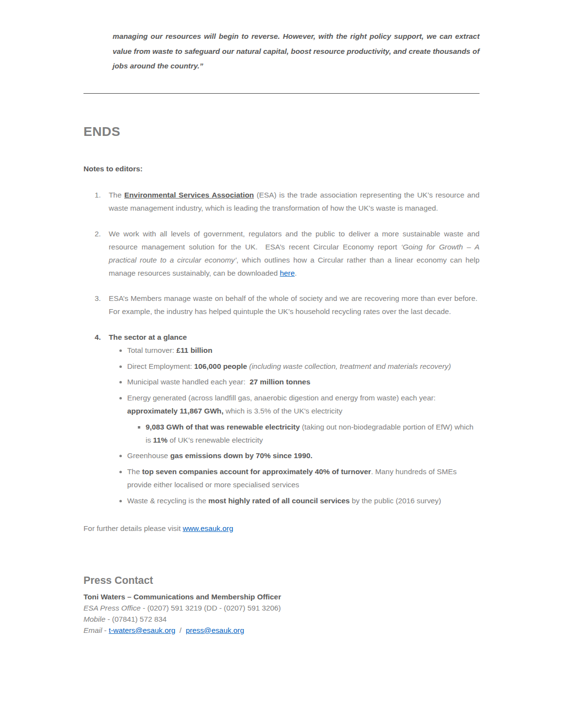managing our resources will begin to reverse. However, with the right policy support, we can extract value from waste to safeguard our natural capital, boost resource productivity, and create thousands of jobs around the country.”
ENDS
Notes to editors:
The Environmental Services Association (ESA) is the trade association representing the UK’s resource and waste management industry, which is leading the transformation of how the UK’s waste is managed.
We work with all levels of government, regulators and the public to deliver a more sustainable waste and resource management solution for the UK. ESA’s recent Circular Economy report ‘Going for Growth – A practical route to a circular economy’, which outlines how a Circular rather than a linear economy can help manage resources sustainably, can be downloaded here.
ESA’s Members manage waste on behalf of the whole of society and we are recovering more than ever before. For example, the industry has helped quintuple the UK’s household recycling rates over the last decade.
The sector at a glance
Total turnover: £11 billion
Direct Employment: 106,000 people (including waste collection, treatment and materials recovery)
Municipal waste handled each year: 27 million tonnes
Energy generated (across landfill gas, anaerobic digestion and energy from waste) each year: approximately 11,867 GWh, which is 3.5% of the UK's electricity
9,083 GWh of that was renewable electricity (taking out non-biodegradable portion of EfW) which is 11% of UK’s renewable electricity
Greenhouse gas emissions down by 70% since 1990.
The top seven companies account for approximately 40% of turnover. Many hundreds of SMEs provide either localised or more specialised services
Waste & recycling is the most highly rated of all council services by the public (2016 survey)
For further details please visit www.esauk.org
Press Contact
Toni Waters – Communications and Membership Officer
ESA Press Office - (0207) 591 3219 (DD - (0207) 591 3206)
Mobile - (07841) 572 834
Email - t-waters@esauk.org / press@esauk.org